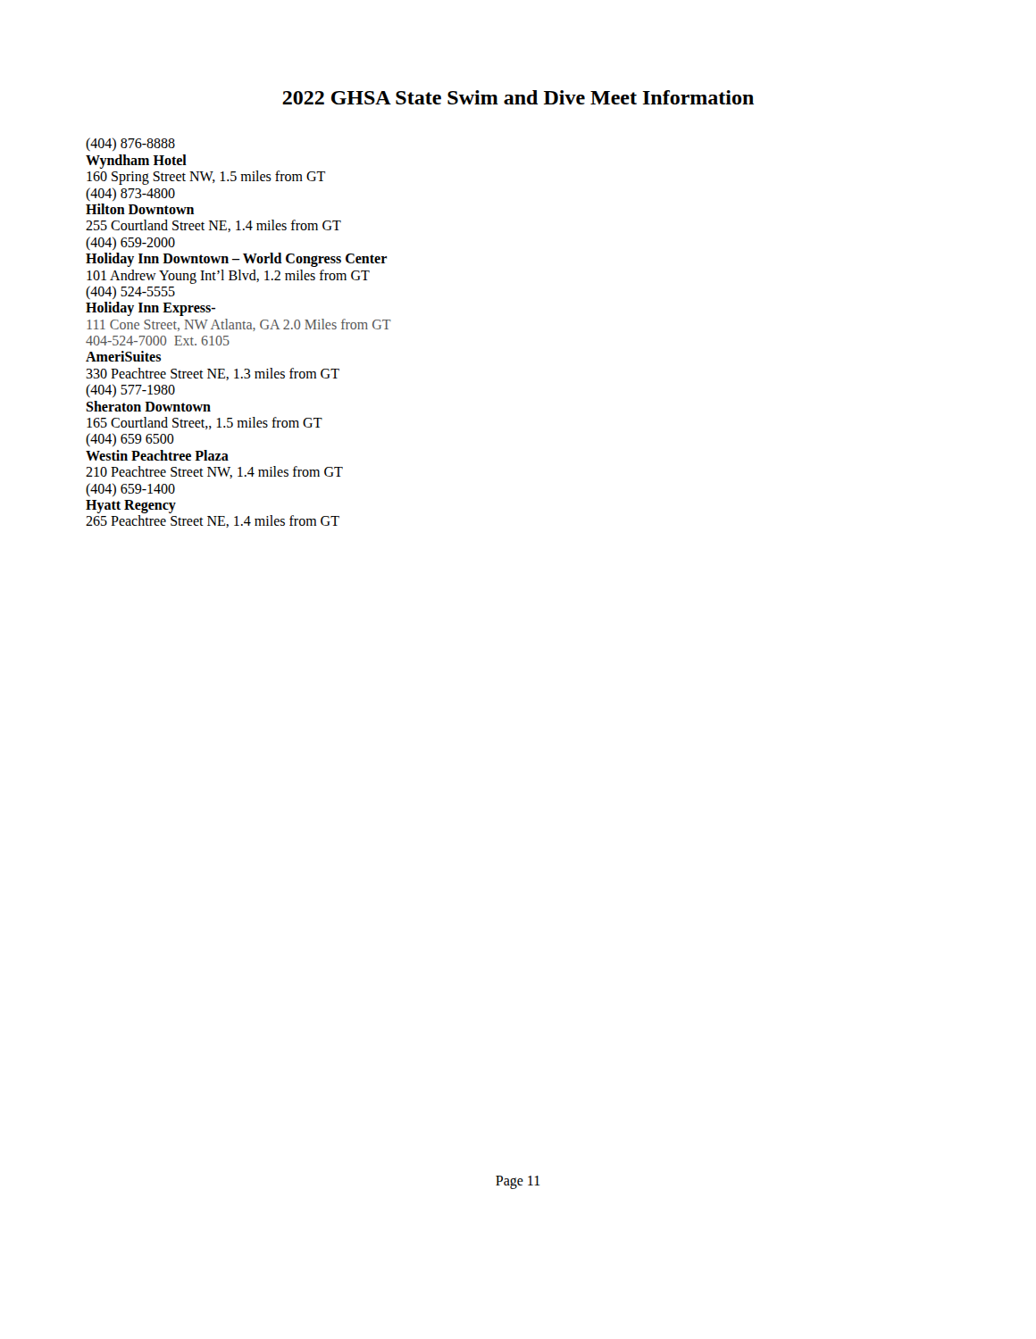2022 GHSA State Swim and Dive Meet Information
(404) 876-8888
Wyndham Hotel
160 Spring Street NW, 1.5 miles from GT
(404) 873-4800
Hilton Downtown
255 Courtland Street NE, 1.4 miles from GT
(404) 659-2000
Holiday Inn Downtown – World Congress Center
101 Andrew Young Int’l Blvd, 1.2 miles from GT
(404) 524-5555
Holiday Inn Express-
111 Cone Street, NW Atlanta, GA 2.0 Miles from GT
404-524-7000 Ext. 6105
AmeriSuites
330 Peachtree Street NE, 1.3 miles from GT
(404) 577-1980
Sheraton Downtown
165 Courtland Street,, 1.5 miles from GT
(404) 659 6500
Westin Peachtree Plaza
210 Peachtree Street NW, 1.4 miles from GT
(404) 659-1400
Hyatt Regency
265 Peachtree Street NE, 1.4 miles from GT
Page 11